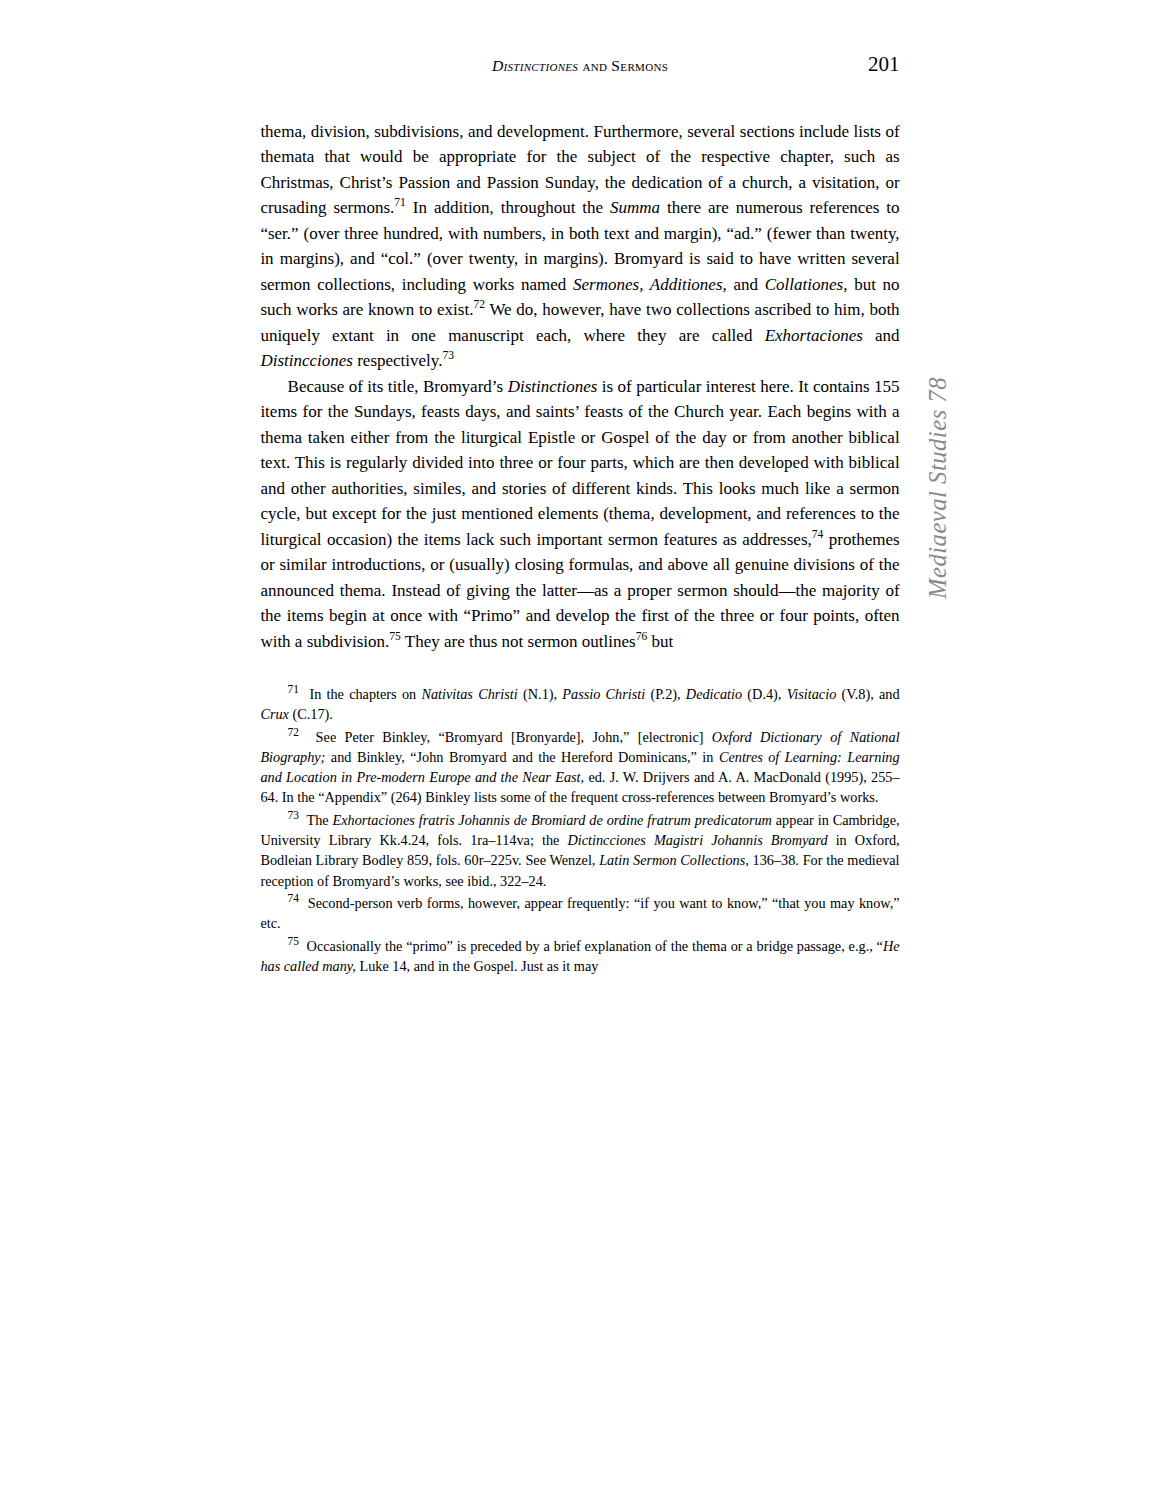Distinctiones and Sermons 201
thema, division, subdivisions, and development. Furthermore, several sections include lists of themata that would be appropriate for the subject of the respective chapter, such as Christmas, Christ’s Passion and Passion Sunday, the dedication of a church, a visitation, or crusading sermons.71 In addition, throughout the Summa there are numerous references to “ser.” (over three hundred, with numbers, in both text and margin), “ad.” (fewer than twenty, in margins), and “col.” (over twenty, in margins). Bromyard is said to have written several sermon collections, including works named Sermones, Additiones, and Collationes, but no such works are known to exist.72 We do, however, have two collections ascribed to him, both uniquely extant in one manuscript each, where they are called Exhortaciones and Distincciones respectively.73
Because of its title, Bromyard’s Distinctiones is of particular interest here. It contains 155 items for the Sundays, feasts days, and saints’ feasts of the Church year. Each begins with a thema taken either from the liturgical Epistle or Gospel of the day or from another biblical text. This is regularly divided into three or four parts, which are then developed with biblical and other authorities, similes, and stories of different kinds. This looks much like a sermon cycle, but except for the just mentioned elements (thema, development, and references to the liturgical occasion) the items lack such important sermon features as addresses,74 prothemes or similar introductions, or (usually) closing formulas, and above all genuine divisions of the announced thema. Instead of giving the latter—as a proper sermon should—the majority of the items begin at once with “Primo” and develop the first of the three or four points, often with a subdivision.75 They are thus not sermon outlines76 but
71 In the chapters on Nativitas Christi (N.1), Passio Christi (P.2), Dedicatio (D.4), Visitacio (V.8), and Crux (C.17).
72 See Peter Binkley, “Bromyard [Bronyarde], John,” [electronic] Oxford Dictionary of National Biography; and Binkley, “John Bromyard and the Hereford Dominicans,” in Centres of Learning: Learning and Location in Pre-modern Europe and the Near East, ed. J. W. Drijvers and A. A. MacDonald (1995), 255–64. In the “Appendix” (264) Binkley lists some of the frequent cross-references between Bromyard’s works.
73 The Exhortaciones fratris Johannis de Bromiard de ordine fratrum predicatorum appear in Cambridge, University Library Kk.4.24, fols. 1ra–114va; the Dictincciones Magistri Johannis Bromyard in Oxford, Bodleian Library Bodley 859, fols. 60r–225v. See Wenzel, Latin Sermon Collections, 136–38. For the medieval reception of Bromyard’s works, see ibid., 322–24.
74 Second-person verb forms, however, appear frequently: “if you want to know,” “that you may know,” etc.
75 Occasionally the “primo” is preceded by a brief explanation of the thema or a bridge passage, e.g., “He has called many, Luke 14, and in the Gospel. Just as it may
Mediaeval Studies 78